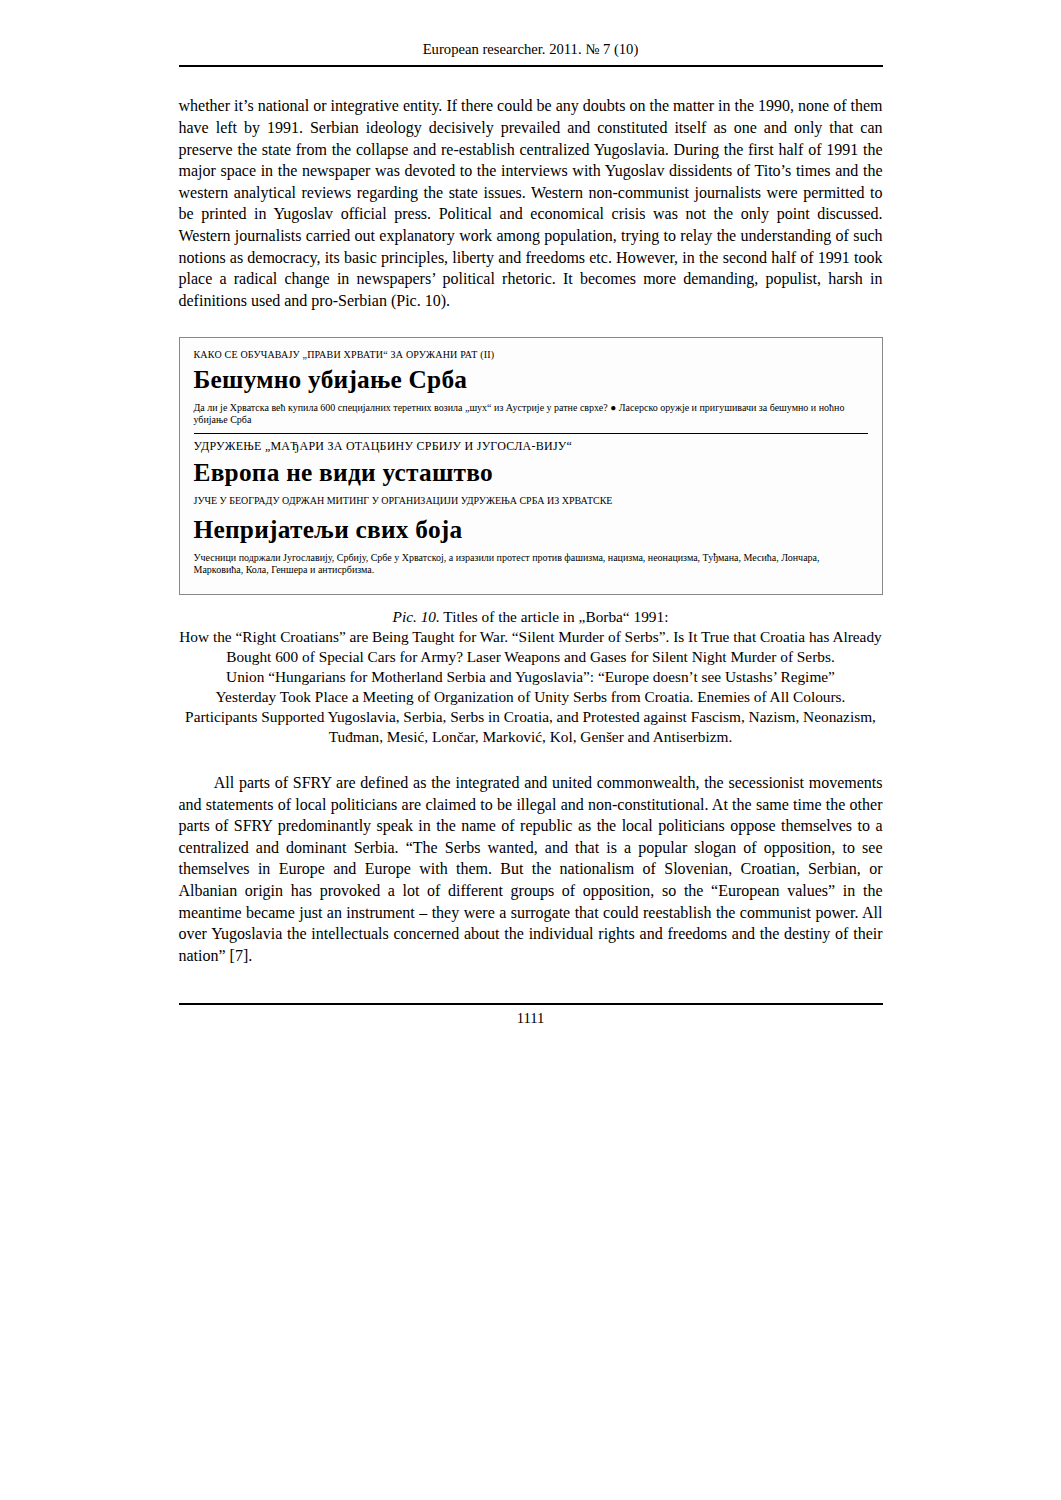European researcher. 2011. № 7 (10)
whether it’s national or integrative entity. If there could be any doubts on the matter in the 1990, none of them have left by 1991. Serbian ideology decisively prevailed and constituted itself as one and only that can preserve the state from the collapse and re-establish centralized Yugoslavia. During the first half of 1991 the major space in the newspaper was devoted to the interviews with Yugoslav dissidents of Tito’s times and the western analytical reviews regarding the state issues. Western non-communist journalists were permitted to be printed in Yugoslav official press. Political and economical crisis was not the only point discussed. Western journalists carried out explanatory work among population, trying to relay the understanding of such notions as democracy, its basic principles, liberty and freedoms etc. However, in the second half of 1991 took place a radical change in newspapers’ political rhetoric. It becomes more demanding, populist, harsh in definitions used and pro-Serbian (Pic. 10).
КАКО СЕ ОБУЧАВАЈУ „ПРАВИ ХРВАТИ“ ЗА ОРУЖАНИ РАТ (II)
Бешумно убијање Срба
Да ли је Хрватска већ купила 600 специјалних теретних возила „шух“ из Аустрије у ратне сврхе? ● Ласерско оружје и пригушивачи за бешумно и ноћно убијање Срба
УДРУЖЕЊЕ „МАЂАРИ ЗА ОТАЦБИНУ СРБИЈУ И ЈУГОСЛА-ВИЈУ“
Европа не види усташтво
ЈУЧЕ У БЕОГРАДУ ОДРЖАН МИТИНГ У ОРГАНИЗАЦИЈИ УДРУЖЕЊА СРБА ИЗ ХРВАТСКЕ
Непријатељи свих боја
Учесници подржали Југославију, Србију, Србе у Хрватској, а изразили протест против фашизма, нацизма, неонацизма, Туђмана, Месића, Лончара, Марковића, Кола, Геншера и антисрбизма.
Pic. 10. Titles of the article in „Borba“ 1991:
How the “Right Croatians” are Being Taught for War. “Silent Murder of Serbs”. Is It True that Croatia has Already Bought 600 of Special Cars for Army? Laser Weapons and Gases for Silent Night Murder of Serbs.
Union “Hungarians for Motherland Serbia and Yugoslavia”: “Europe doesn’t see Ustashs’ Regime”
Yesterday Took Place a Meeting of Organization of Unity Serbs from Croatia. Enemies of All Colours. Participants Supported Yugoslavia, Serbia, Serbs in Croatia, and Protested against Fascism, Nazism, Neonazism, Tuđman, Mesić, Lončar, Marković, Kol, Genšer and Antiserbizm.
All parts of SFRY are defined as the integrated and united commonwealth, the secessionist movements and statements of local politicians are claimed to be illegal and non-constitutional. At the same time the other parts of SFRY predominantly speak in the name of republic as the local politicians oppose themselves to a centralized and dominant Serbia. “The Serbs wanted, and that is a popular slogan of opposition, to see themselves in Europe and Europe with them. But the nationalism of Slovenian, Croatian, Serbian, or Albanian origin has provoked a lot of different groups of opposition, so the “European values” in the meantime became just an instrument – they were a surrogate that could reestablish the communist power. All over Yugoslavia the intellectuals concerned about the individual rights and freedoms and the destiny of their nation” [7].
1111